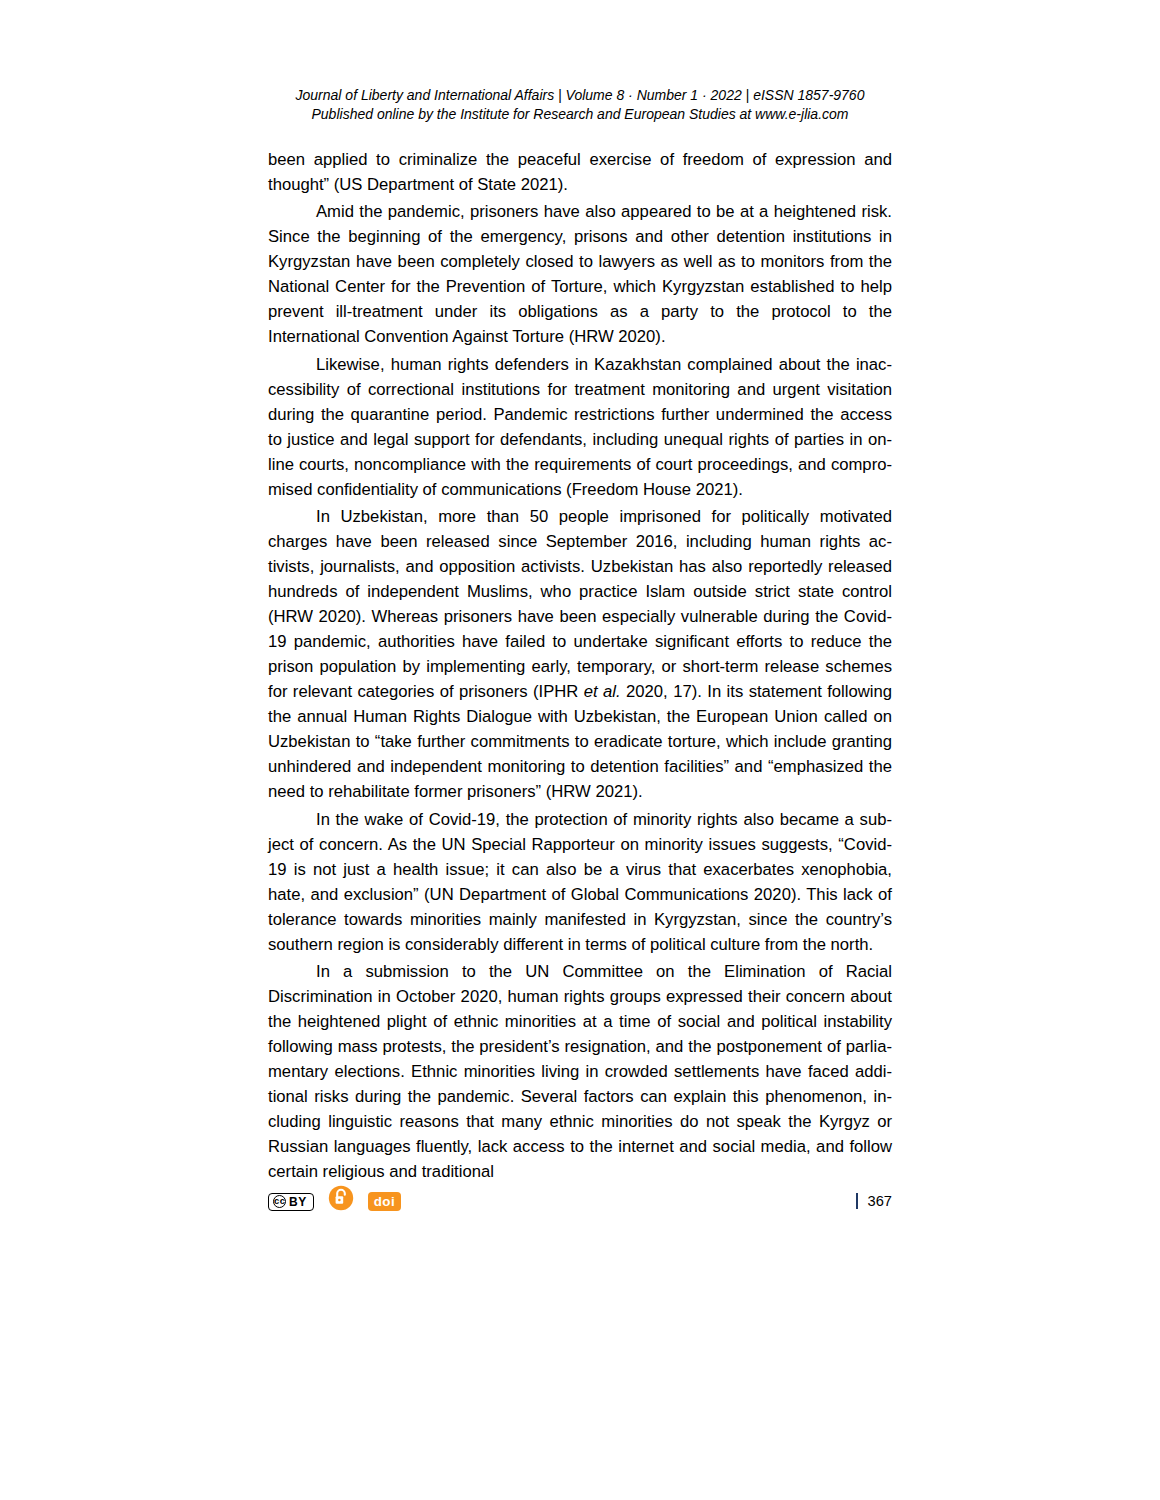Journal of Liberty and International Affairs | Volume 8 · Number 1 · 2022 | eISSN 1857-9760
Published online by the Institute for Research and European Studies at www.e-jlia.com
been applied to criminalize the peaceful exercise of freedom of expression and thought” (US Department of State 2021).
Amid the pandemic, prisoners have also appeared to be at a heightened risk. Since the beginning of the emergency, prisons and other detention institutions in Kyrgyzstan have been completely closed to lawyers as well as to monitors from the National Center for the Prevention of Torture, which Kyrgyzstan established to help prevent ill-treatment under its obligations as a party to the protocol to the International Convention Against Torture (HRW 2020).
Likewise, human rights defenders in Kazakhstan complained about the inaccessibility of correctional institutions for treatment monitoring and urgent visitation during the quarantine period. Pandemic restrictions further undermined the access to justice and legal support for defendants, including unequal rights of parties in online courts, noncompliance with the requirements of court proceedings, and compromised confidentiality of communications (Freedom House 2021).
In Uzbekistan, more than 50 people imprisoned for politically motivated charges have been released since September 2016, including human rights activists, journalists, and opposition activists. Uzbekistan has also reportedly released hundreds of independent Muslims, who practice Islam outside strict state control (HRW 2020). Whereas prisoners have been especially vulnerable during the Covid-19 pandemic, authorities have failed to undertake significant efforts to reduce the prison population by implementing early, temporary, or short-term release schemes for relevant categories of prisoners (IPHR et al. 2020, 17). In its statement following the annual Human Rights Dialogue with Uzbekistan, the European Union called on Uzbekistan to “take further commitments to eradicate torture, which include granting unhindered and independent monitoring to detention facilities” and “emphasized the need to rehabilitate former prisoners” (HRW 2021).
In the wake of Covid-19, the protection of minority rights also became a subject of concern. As the UN Special Rapporteur on minority issues suggests, “Covid-19 is not just a health issue; it can also be a virus that exacerbates xenophobia, hate, and exclusion” (UN Department of Global Communications 2020). This lack of tolerance towards minorities mainly manifested in Kyrgyzstan, since the country’s southern region is considerably different in terms of political culture from the north.
In a submission to the UN Committee on the Elimination of Racial Discrimination in October 2020, human rights groups expressed their concern about the heightened plight of ethnic minorities at a time of social and political instability following mass protests, the president’s resignation, and the postponement of parliamentary elections. Ethnic minorities living in crowded settlements have faced additional risks during the pandemic. Several factors can explain this phenomenon, including linguistic reasons that many ethnic minorities do not speak the Kyrgyz or Russian languages fluently, lack access to the internet and social media, and follow certain religious and traditional
cc BY doi
367